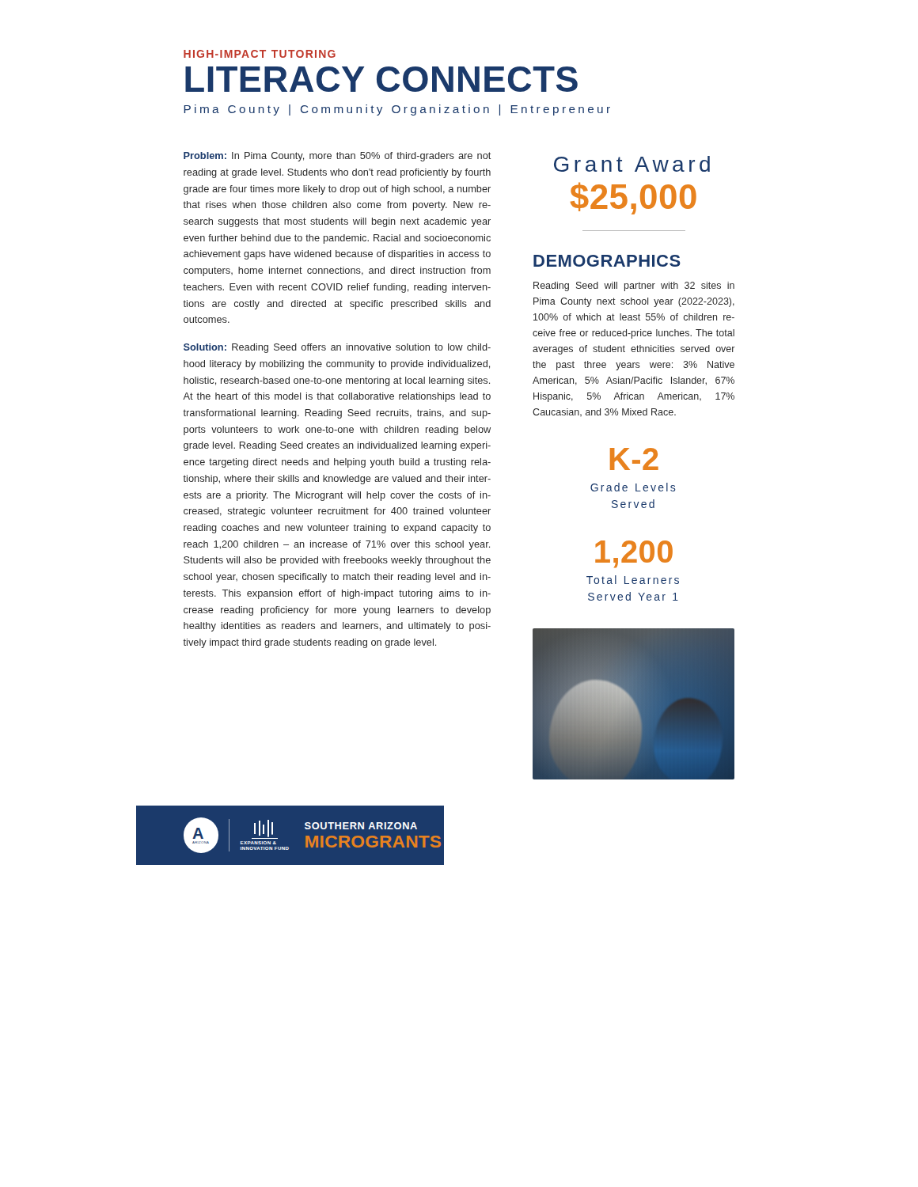High-Impact Tutoring
Literacy Connects
Pima County | Community Organization | Entrepreneur
Problem: In Pima County, more than 50% of third-graders are not reading at grade level. Students who don't read proficiently by fourth grade are four times more likely to drop out of high school, a number that rises when those children also come from poverty. New research suggests that most students will begin next academic year even further behind due to the pandemic. Racial and socioeconomic achievement gaps have widened because of disparities in access to computers, home internet connections, and direct instruction from teachers. Even with recent COVID relief funding, reading interventions are costly and directed at specific prescribed skills and outcomes.
Solution: Reading Seed offers an innovative solution to low childhood literacy by mobilizing the community to provide individualized, holistic, research-based one-to-one mentoring at local learning sites. At the heart of this model is that collaborative relationships lead to transformational learning. Reading Seed recruits, trains, and supports volunteers to work one-to-one with children reading below grade level. Reading Seed creates an individualized learning experience targeting direct needs and helping youth build a trusting relationship, where their skills and knowledge are valued and their interests are a priority. The Microgrant will help cover the costs of increased, strategic volunteer recruitment for 400 trained volunteer reading coaches and new volunteer training to expand capacity to reach 1,200 children – an increase of 71% over this school year. Students will also be provided with freebooks weekly throughout the school year, chosen specifically to match their reading level and interests. This expansion effort of high-impact tutoring aims to increase reading proficiency for more young learners to develop healthy identities as readers and learners, and ultimately to positively impact third grade students reading on grade level.
Grant Award
$25,000
Demographics
Reading Seed will partner with 32 sites in Pima County next school year (2022-2023), 100% of which at least 55% of children receive free or reduced-price lunches. The total averages of student ethnicities served over the past three years were: 3% Native American, 5% Asian/Pacific Islander, 67% Hispanic, 5% African American, 17% Caucasian, and 3% Mixed Race.
K-2
Grade Levels
Served
1,200
Total Learners
Served Year 1
A ARIZONA
Expansion & Innovation Fund
Southern Arizona Microgrants